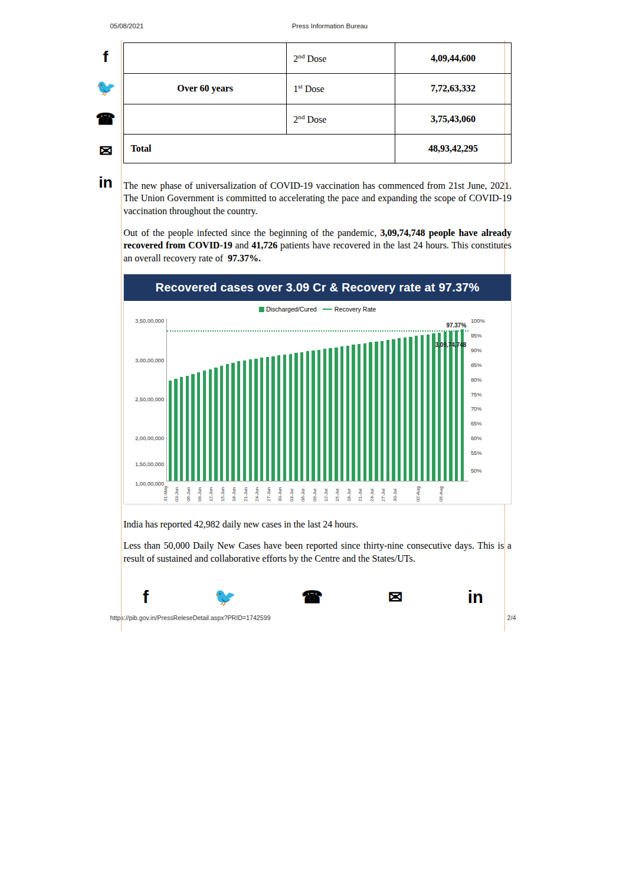05/08/2021
Press Information Bureau
f 🐦 ☎ ✉ in
| | 2 nd Dose | 4,09,44,600 |
| Over 60 years | 1 st Dose | 7,72,63,332 |
| | 2 nd Dose | 3,75,43,060 |
| Total | 48,93,42,295 |
The new phase of universalization of COVID-19 vaccination has commenced from 21st June, 2021. The Union Government is committed to accelerating the pace and expanding the scope of COVID-19 vaccination throughout the country.
Out of the people infected since the beginning of the pandemic, 3,09,74,748 people have already recovered from COVID-19 and 41,726 patients have recovered in the last 24 hours. This constitutes an overall recovery rate of 97.37%.
Recovered cases over 3.09 Cr & Recovery rate at 97.37%
Discharged/Cured Recovery Rate
3,50,00,000 3,00,00,000 2,50,00,000 2,00,00,000 1,50,00,000 1,00,00,000
100% 95% 90% 85% 80% 75% 70% 65% 60% 55% 50%
97.37%
3,09,74,748
31-May 03-Jun 06-Jun 09-Jun 12-Jun 15-Jun 18-Jun 21-Jun 24-Jun 27-Jun 30-Jun 03-Jul 06-Jul 09-Jul 12-Jul 15-Jul 18-Jul 21-Jul 24-Jul 27-Jul 30-Jul 02-Aug 05-Aug
India has reported 42,982 daily new cases in the last 24 hours.
Less than 50,000 Daily New Cases have been reported since thirty-nine consecutive days. This is a result of sustained and collaborative efforts by the Centre and the States/UTs.
f 🐦 ☎ ✉ in
https://pib.gov.in/PressReleseDetail.aspx?PRID=1742599
2/4